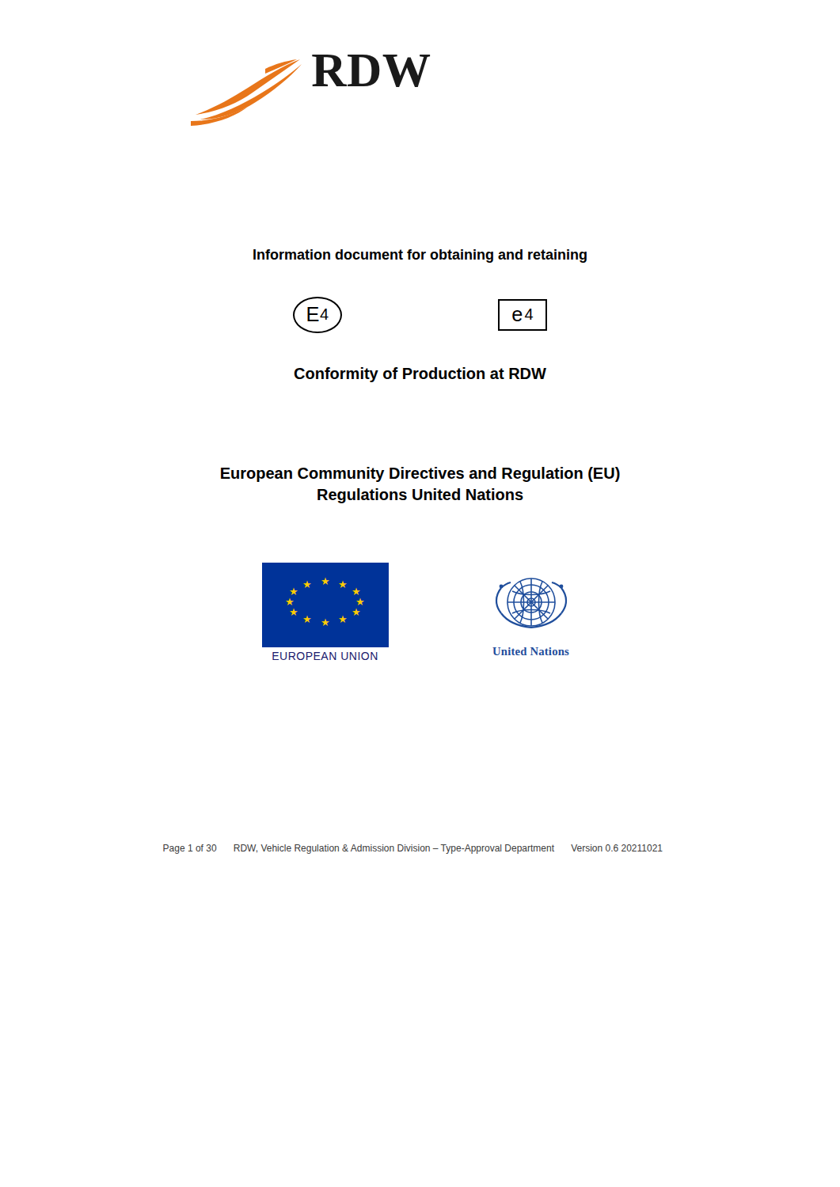RDW
Information document for obtaining and retaining
E4
e4
Conformity of Production at RDW
European Community Directives and Regulation (EU)
Regulations United Nations
★ ★ ★ ★ ★ ★ ★ ★ ★ ★ ★ ★
EUROPEAN UNION
United Nations
Page 1 of 30 RDW, Vehicle Regulation & Admission Division – Type-Approval Department Version 0.6 20211021